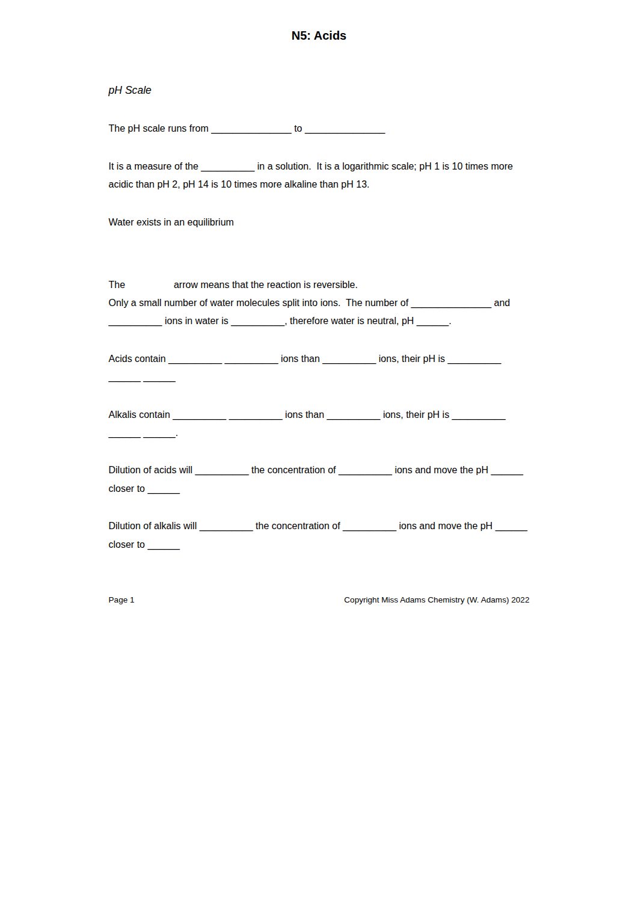N5: Acids
pH Scale
The pH scale runs from to
It is a measure of the in a solution. It is a logarithmic scale; pH 1 is 10 times more acidic than pH 2, pH 14 is 10 times more alkaline than pH 13.
Water exists in an equilibrium
The arrow means that the reaction is reversible.
Only a small number of water molecules split into ions. The number of and ions in water is , therefore water is neutral, pH .
Acids contain ions than ions, their pH is
Alkalis contain ions than ions, their pH is .
Dilution of acids will the concentration of ions and move the pH closer to
Dilution of alkalis will the concentration of ions and move the pH closer to
Page 1 Copyright Miss Adams Chemistry (W. Adams) 2022